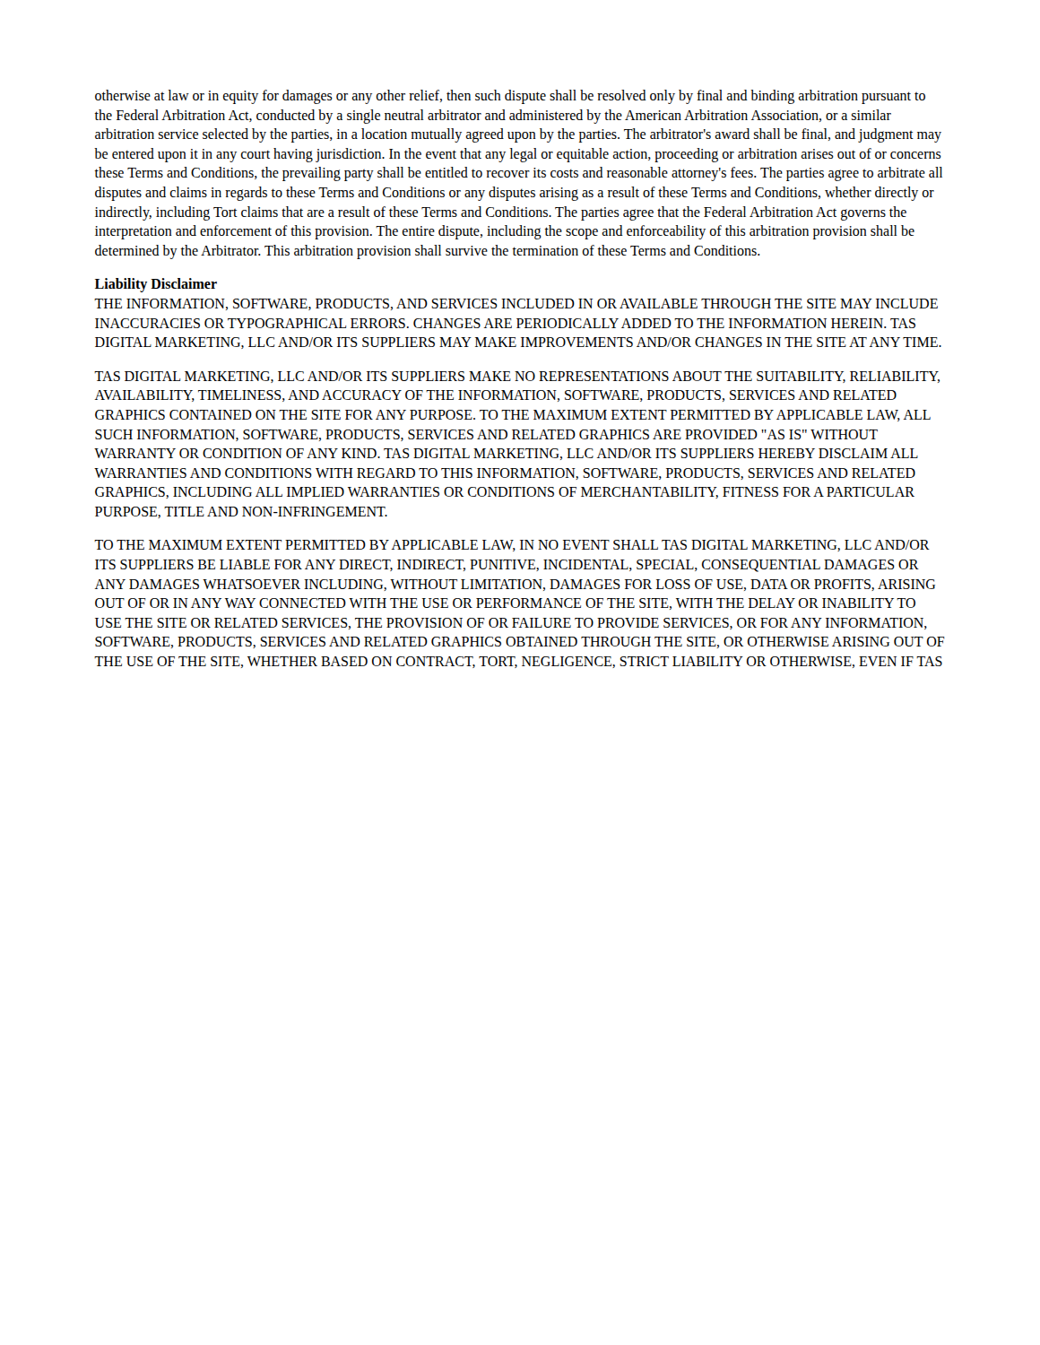otherwise at law or in equity for damages or any other relief, then such dispute shall be resolved only by final and binding arbitration pursuant to the Federal Arbitration Act, conducted by a single neutral arbitrator and administered by the American Arbitration Association, or a similar arbitration service selected by the parties, in a location mutually agreed upon by the parties. The arbitrator's award shall be final, and judgment may be entered upon it in any court having jurisdiction. In the event that any legal or equitable action, proceeding or arbitration arises out of or concerns these Terms and Conditions, the prevailing party shall be entitled to recover its costs and reasonable attorney's fees. The parties agree to arbitrate all disputes and claims in regards to these Terms and Conditions or any disputes arising as a result of these Terms and Conditions, whether directly or indirectly, including Tort claims that are a result of these Terms and Conditions. The parties agree that the Federal Arbitration Act governs the interpretation and enforcement of this provision. The entire dispute, including the scope and enforceability of this arbitration provision shall be determined by the Arbitrator. This arbitration provision shall survive the termination of these Terms and Conditions.
Liability Disclaimer
THE INFORMATION, SOFTWARE, PRODUCTS, AND SERVICES INCLUDED IN OR AVAILABLE THROUGH THE SITE MAY INCLUDE INACCURACIES OR TYPOGRAPHICAL ERRORS. CHANGES ARE PERIODICALLY ADDED TO THE INFORMATION HEREIN. TAS DIGITAL MARKETING, LLC AND/OR ITS SUPPLIERS MAY MAKE IMPROVEMENTS AND/OR CHANGES IN THE SITE AT ANY TIME.
TAS DIGITAL MARKETING, LLC AND/OR ITS SUPPLIERS MAKE NO REPRESENTATIONS ABOUT THE SUITABILITY, RELIABILITY, AVAILABILITY, TIMELINESS, AND ACCURACY OF THE INFORMATION, SOFTWARE, PRODUCTS, SERVICES AND RELATED GRAPHICS CONTAINED ON THE SITE FOR ANY PURPOSE. TO THE MAXIMUM EXTENT PERMITTED BY APPLICABLE LAW, ALL SUCH INFORMATION, SOFTWARE, PRODUCTS, SERVICES AND RELATED GRAPHICS ARE PROVIDED "AS IS" WITHOUT WARRANTY OR CONDITION OF ANY KIND. TAS DIGITAL MARKETING, LLC AND/OR ITS SUPPLIERS HEREBY DISCLAIM ALL WARRANTIES AND CONDITIONS WITH REGARD TO THIS INFORMATION, SOFTWARE, PRODUCTS, SERVICES AND RELATED GRAPHICS, INCLUDING ALL IMPLIED WARRANTIES OR CONDITIONS OF MERCHANTABILITY, FITNESS FOR A PARTICULAR PURPOSE, TITLE AND NON-INFRINGEMENT.
TO THE MAXIMUM EXTENT PERMITTED BY APPLICABLE LAW, IN NO EVENT SHALL TAS DIGITAL MARKETING, LLC AND/OR ITS SUPPLIERS BE LIABLE FOR ANY DIRECT, INDIRECT, PUNITIVE, INCIDENTAL, SPECIAL, CONSEQUENTIAL DAMAGES OR ANY DAMAGES WHATSOEVER INCLUDING, WITHOUT LIMITATION, DAMAGES FOR LOSS OF USE, DATA OR PROFITS, ARISING OUT OF OR IN ANY WAY CONNECTED WITH THE USE OR PERFORMANCE OF THE SITE, WITH THE DELAY OR INABILITY TO USE THE SITE OR RELATED SERVICES, THE PROVISION OF OR FAILURE TO PROVIDE SERVICES, OR FOR ANY INFORMATION, SOFTWARE, PRODUCTS, SERVICES AND RELATED GRAPHICS OBTAINED THROUGH THE SITE, OR OTHERWISE ARISING OUT OF THE USE OF THE SITE, WHETHER BASED ON CONTRACT, TORT, NEGLIGENCE, STRICT LIABILITY OR OTHERWISE, EVEN IF TAS